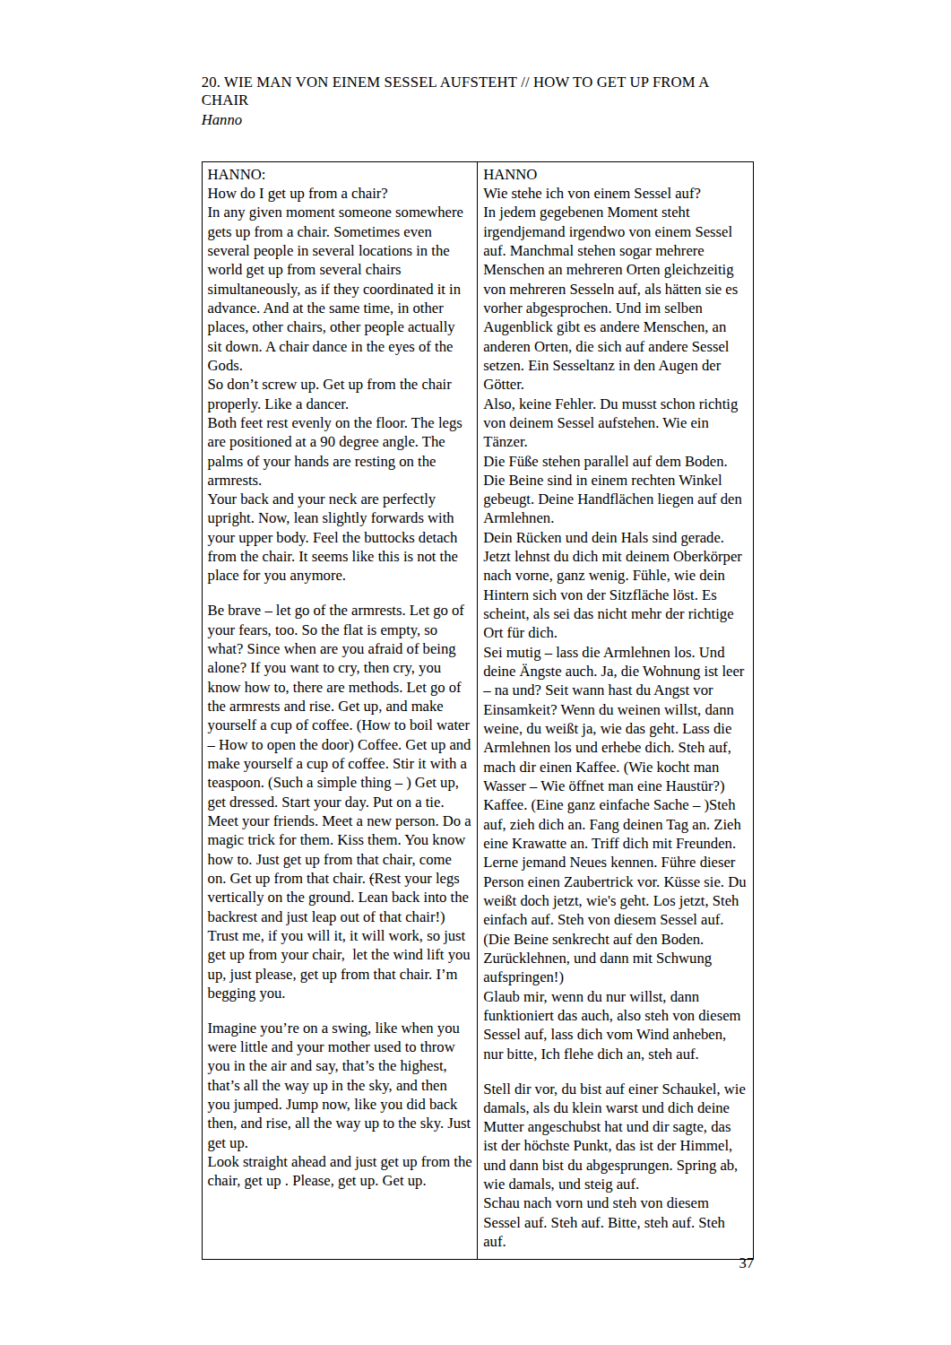20. WIE MAN VON EINEM SESSEL AUFSTEHT // HOW TO GET UP FROM A CHAIR
Hanno
| HANNO: How do I get up from a chair? In any given moment someone somewhere gets up from a chair. Sometimes even several people in several locations in the world get up from several chairs simultaneously, as if they coordinated it in advance. And at the same time, in other places, other chairs, other people actually sit down. A chair dance in the eyes of the Gods. So don’t screw up. Get up from the chair properly. Like a dancer. Both feet rest evenly on the floor. The legs are positioned at a 90 degree angle. The palms of your hands are resting on the armrests. Your back and your neck are perfectly upright. Now, lean slightly forwards with your upper body. Feel the buttocks detach from the chair. It seems like this is not the place for you anymore. Be brave – let go of the armrests. Let go of your fears, too. So the flat is empty, so what? Since when are you afraid of being alone? If you want to cry, then cry, you know how to, there are methods. Let go of the armrests and rise. Get up, and make yourself a cup of coffee. (How to boil water – How to open the door) Coffee. Get up and make yourself a cup of coffee. Stir it with a teaspoon. (Such a simple thing – ) Get up, get dressed. Start your day. Put on a tie. Meet your friends. Meet a new person. Do a magic trick for them. Kiss them. You know how to. Just get up from that chair, come on. Get up from that chair. ( Rest your legs vertically on the ground. Lean back into the backrest and just leap out of that chair!) Trust me, if you will it, it will work, so just get up from your chair, let the wind lift you up, just please, get up from that chair. I’m begging you. Imagine you’re on a swing, like when you were little and your mother used to throw you in the air and say, that’s the highest, that’s all the way up in the sky, and then you jumped. Jump now, like you did back then, and rise, all the way up to the sky. Just get up. Look straight ahead and just get up from the chair, get up . Please, get up. Get up. | HANNO Wie stehe ich von einem Sessel auf? In jedem gegebenen Moment steht irgendjemand irgendwo von einem Sessel auf. Manchmal stehen sogar mehrere Menschen an mehreren Orten gleichzeitig von mehreren Sesseln auf, als hätten sie es vorher abgesprochen. Und im selben Augenblick gibt es andere Menschen, an anderen Orten, die sich auf andere Sessel setzen. Ein Sesseltanz in den Augen der Götter. Also, keine Fehler. Du musst schon richtig von deinem Sessel aufstehen. Wie ein Tänzer. Die Füße stehen parallel auf dem Boden. Die Beine sind in einem rechten Winkel gebeugt. Deine Handflächen liegen auf den Armlehnen. Dein Rücken und dein Hals sind gerade. Jetzt lehnst du dich mit deinem Oberkörper nach vorne, ganz wenig. Fühle, wie dein Hintern sich von der Sitzfläche löst. Es scheint, als sei das nicht mehr der richtige Ort für dich. Sei mutig – lass die Armlehnen los. Und deine Ängste auch. Ja, die Wohnung ist leer – na und? Seit wann hast du Angst vor Einsamkeit? Wenn du weinen willst, dann weine, du weißt ja, wie das geht. Lass die Armlehnen los und erhebe dich. Steh auf, mach dir einen Kaffee. (Wie kocht man Wasser – Wie öffnet man eine Haustür?) Kaffee. (Eine ganz einfache Sache – )Steh auf, zieh dich an. Fang deinen Tag an. Zieh eine Krawatte an. Triff dich mit Freunden. Lerne jemand Neues kennen. Führe dieser Person einen Zaubertrick vor. Küsse sie. Du weißt doch jetzt, wie's geht. Los jetzt, Steh einfach auf. Steh von diesem Sessel auf. (Die Beine senkrecht auf den Boden. Zurücklehnen, und dann mit Schwung aufspringen!) Glaub mir, wenn du nur willst, dann funktioniert das auch, also steh von diesem Sessel auf, lass dich vom Wind anheben, nur bitte, Ich flehe dich an, steh auf. Stell dir vor, du bist auf einer Schaukel, wie damals, als du klein warst und dich deine Mutter angeschubst hat und dir sagte, das ist der höchste Punkt, das ist der Himmel, und dann bist du abgesprungen. Spring ab, wie damals, und steig auf. Schau nach vorn und steh von diesem Sessel auf. Steh auf. Bitte, steh auf. Steh auf. |
37